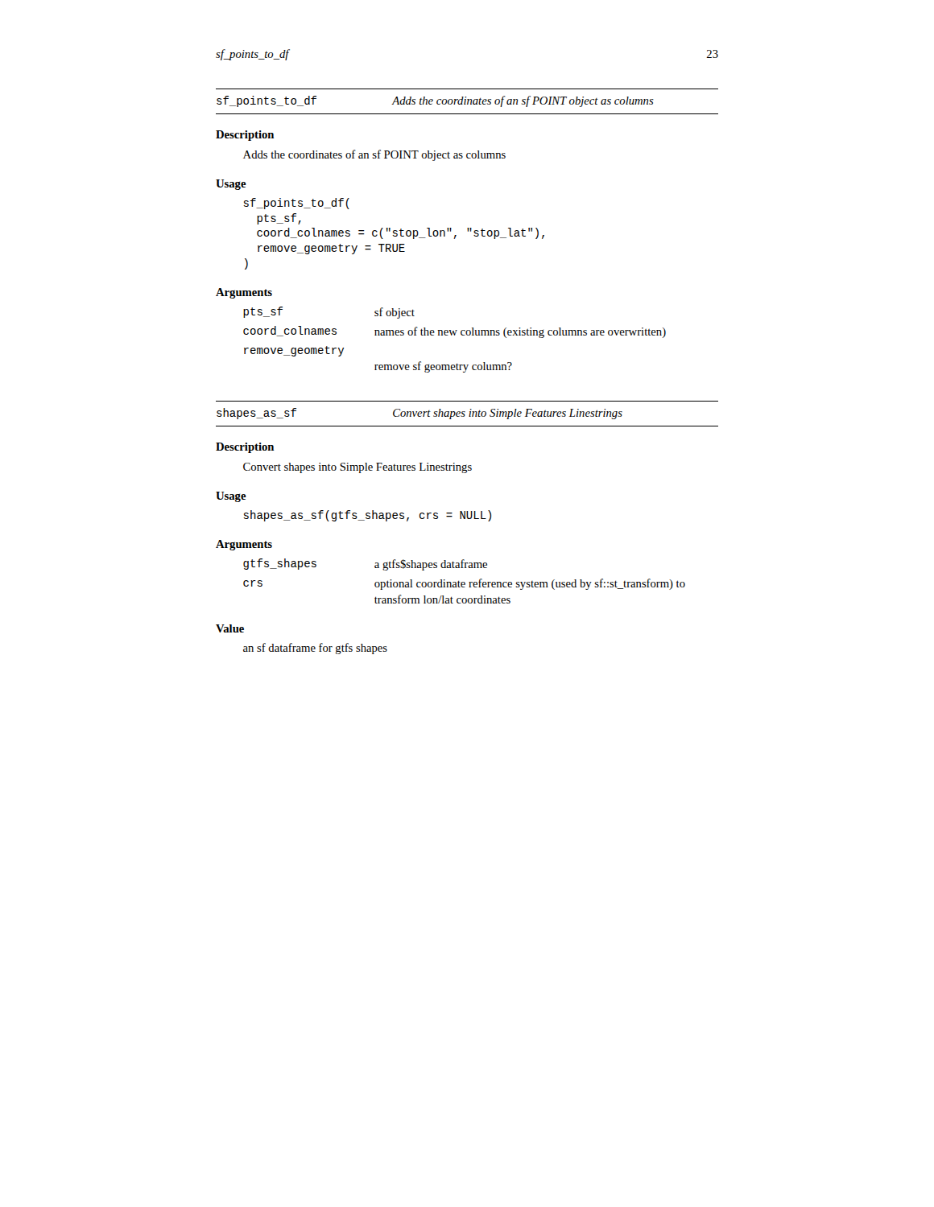sf_points_to_df 23
sf_points_to_df Adds the coordinates of an sf POINT object as columns
Description
Adds the coordinates of an sf POINT object as columns
Usage
sf_points_to_df(
  pts_sf,
  coord_colnames = c("stop_lon", "stop_lat"),
  remove_geometry = TRUE
)
Arguments
pts_sf
sf object
coord_colnames
names of the new columns (existing columns are overwritten)
remove_geometry
remove sf geometry column?
shapes_as_sf Convert shapes into Simple Features Linestrings
Description
Convert shapes into Simple Features Linestrings
Usage
shapes_as_sf(gtfs_shapes, crs = NULL)
Arguments
gtfs_shapes
a gtfs$shapes dataframe
crs
optional coordinate reference system (used by sf::st_transform) to transform lon/lat coordinates
Value
an sf dataframe for gtfs shapes